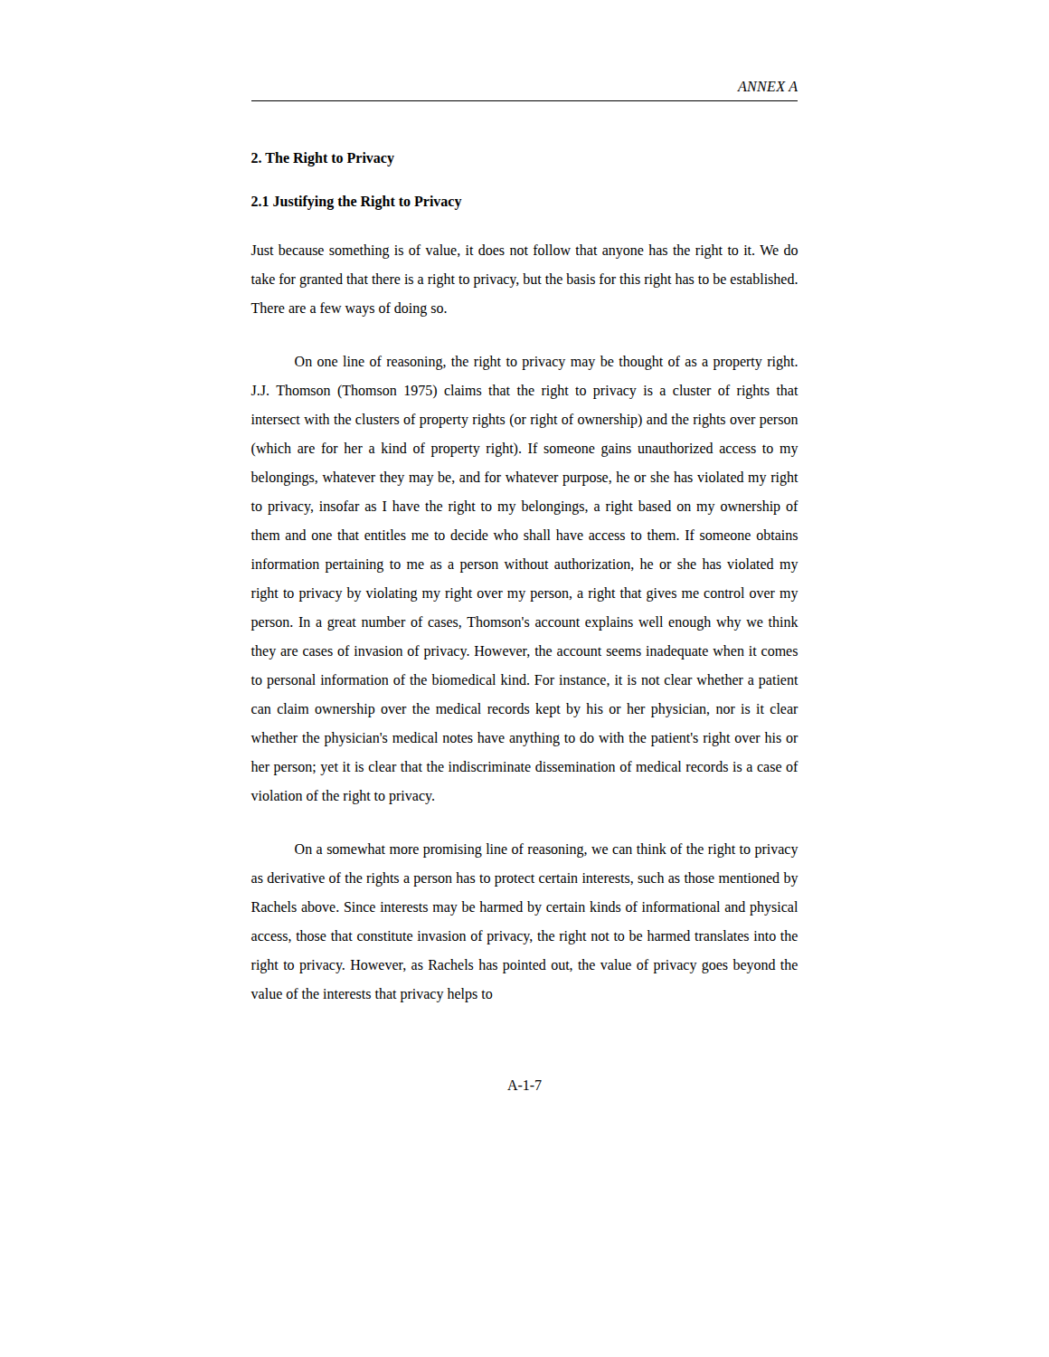ANNEX A
2. The Right to Privacy
2.1 Justifying the Right to Privacy
Just because something is of value, it does not follow that anyone has the right to it. We do take for granted that there is a right to privacy, but the basis for this right has to be established. There are a few ways of doing so.
On one line of reasoning, the right to privacy may be thought of as a property right. J.J. Thomson (Thomson 1975) claims that the right to privacy is a cluster of rights that intersect with the clusters of property rights (or right of ownership) and the rights over person (which are for her a kind of property right). If someone gains unauthorized access to my belongings, whatever they may be, and for whatever purpose, he or she has violated my right to privacy, insofar as I have the right to my belongings, a right based on my ownership of them and one that entitles me to decide who shall have access to them. If someone obtains information pertaining to me as a person without authorization, he or she has violated my right to privacy by violating my right over my person, a right that gives me control over my person. In a great number of cases, Thomson's account explains well enough why we think they are cases of invasion of privacy. However, the account seems inadequate when it comes to personal information of the biomedical kind. For instance, it is not clear whether a patient can claim ownership over the medical records kept by his or her physician, nor is it clear whether the physician's medical notes have anything to do with the patient's right over his or her person; yet it is clear that the indiscriminate dissemination of medical records is a case of violation of the right to privacy.
On a somewhat more promising line of reasoning, we can think of the right to privacy as derivative of the rights a person has to protect certain interests, such as those mentioned by Rachels above. Since interests may be harmed by certain kinds of informational and physical access, those that constitute invasion of privacy, the right not to be harmed translates into the right to privacy. However, as Rachels has pointed out, the value of privacy goes beyond the value of the interests that privacy helps to
A-1-7